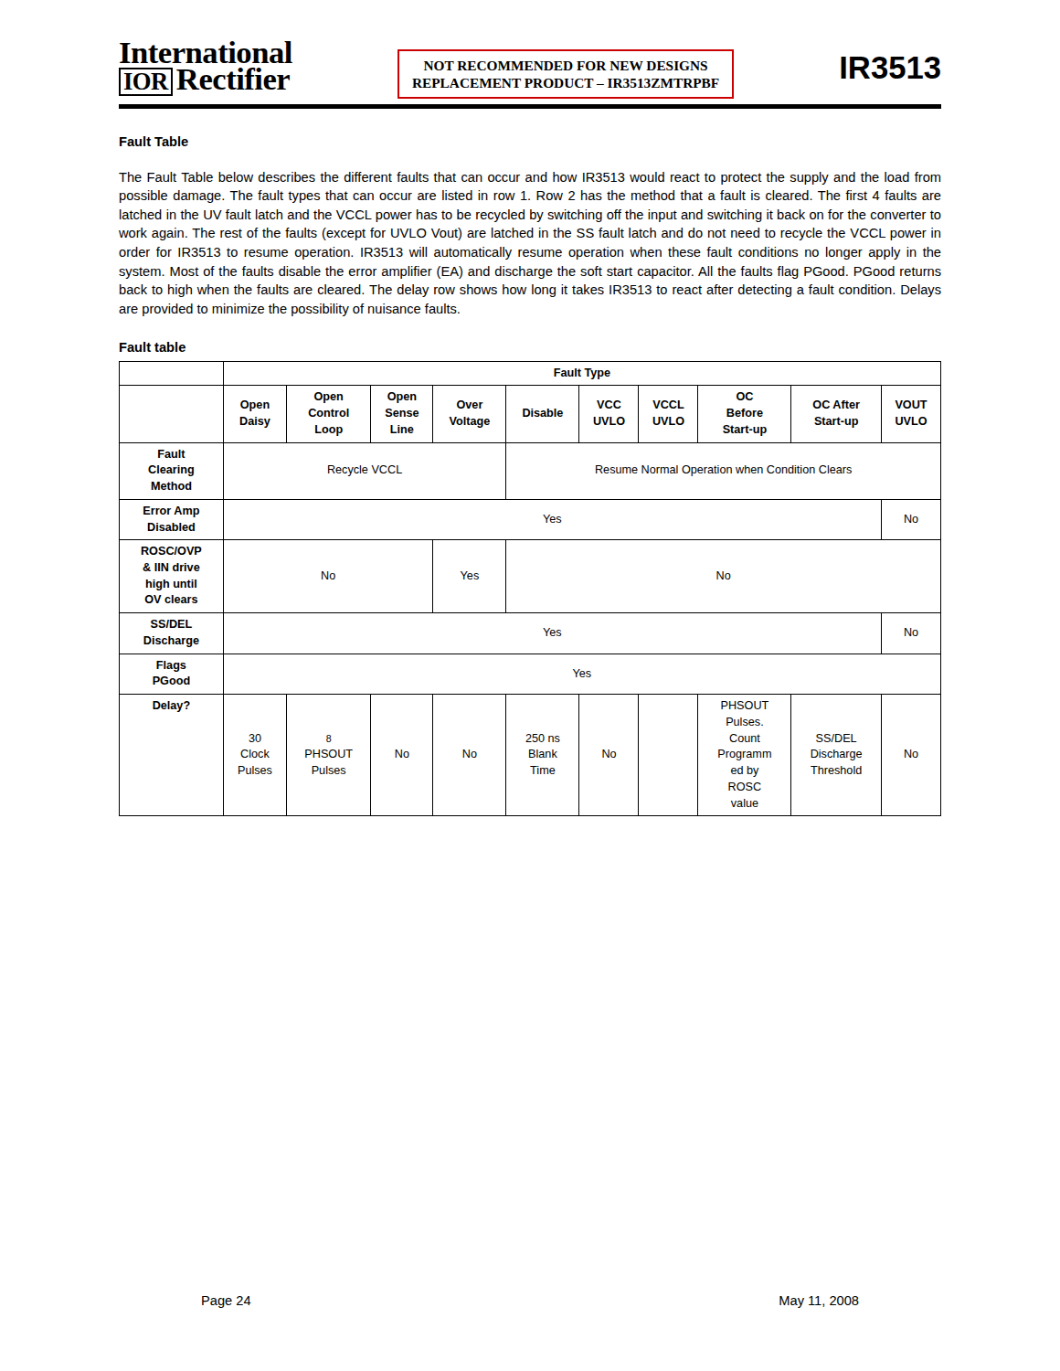International
IORRectifier
NOT RECOMMENDED FOR NEW DESIGNS
REPLACEMENT PRODUCT – IR3513ZMTRPBF
IR3513
Fault Table
The Fault Table below describes the different faults that can occur and how IR3513 would react to protect the supply and the load from possible damage. The fault types that can occur are listed in row 1. Row 2 has the method that a fault is cleared. The first 4 faults are latched in the UV fault latch and the VCCL power has to be recycled by switching off the input and switching it back on for the converter to work again. The rest of the faults (except for UVLO Vout) are latched in the SS fault latch and do not need to recycle the VCCL power in order for IR3513 to resume operation. IR3513 will automatically resume operation when these fault conditions no longer apply in the system. Most of the faults disable the error amplifier (EA) and discharge the soft start capacitor. All the faults flag PGood. PGood returns back to high when the faults are cleared. The delay row shows how long it takes IR3513 to react after detecting a fault condition. Delays are provided to minimize the possibility of nuisance faults.
Fault table
| | Fault Type |
| | Open Daisy | Open Control Loop | Open Sense Line | Over Voltage | Disable | VCC UVLO | VCCL UVLO | OC Before Start-up | OC After Start-up | VOUT UVLO |
| Fault Clearing Method | Recycle VCCL | Resume Normal Operation when Condition Clears |
| Error Amp Disabled | Yes | No |
| ROSC/OVP & IIN drive high until OV clears | No | Yes | No |
| SS/DEL Discharge | Yes | No |
| Flags PGood | Yes |
| Delay? | 30 Clock Pulses | 8 PHSOUT Pulses | No | No | 250 ns Blank Time | No | | PHSOUT Pulses. Count Programm ed by ROSC value | SS/DEL Discharge Threshold | No |
Page 24
May 11, 2008